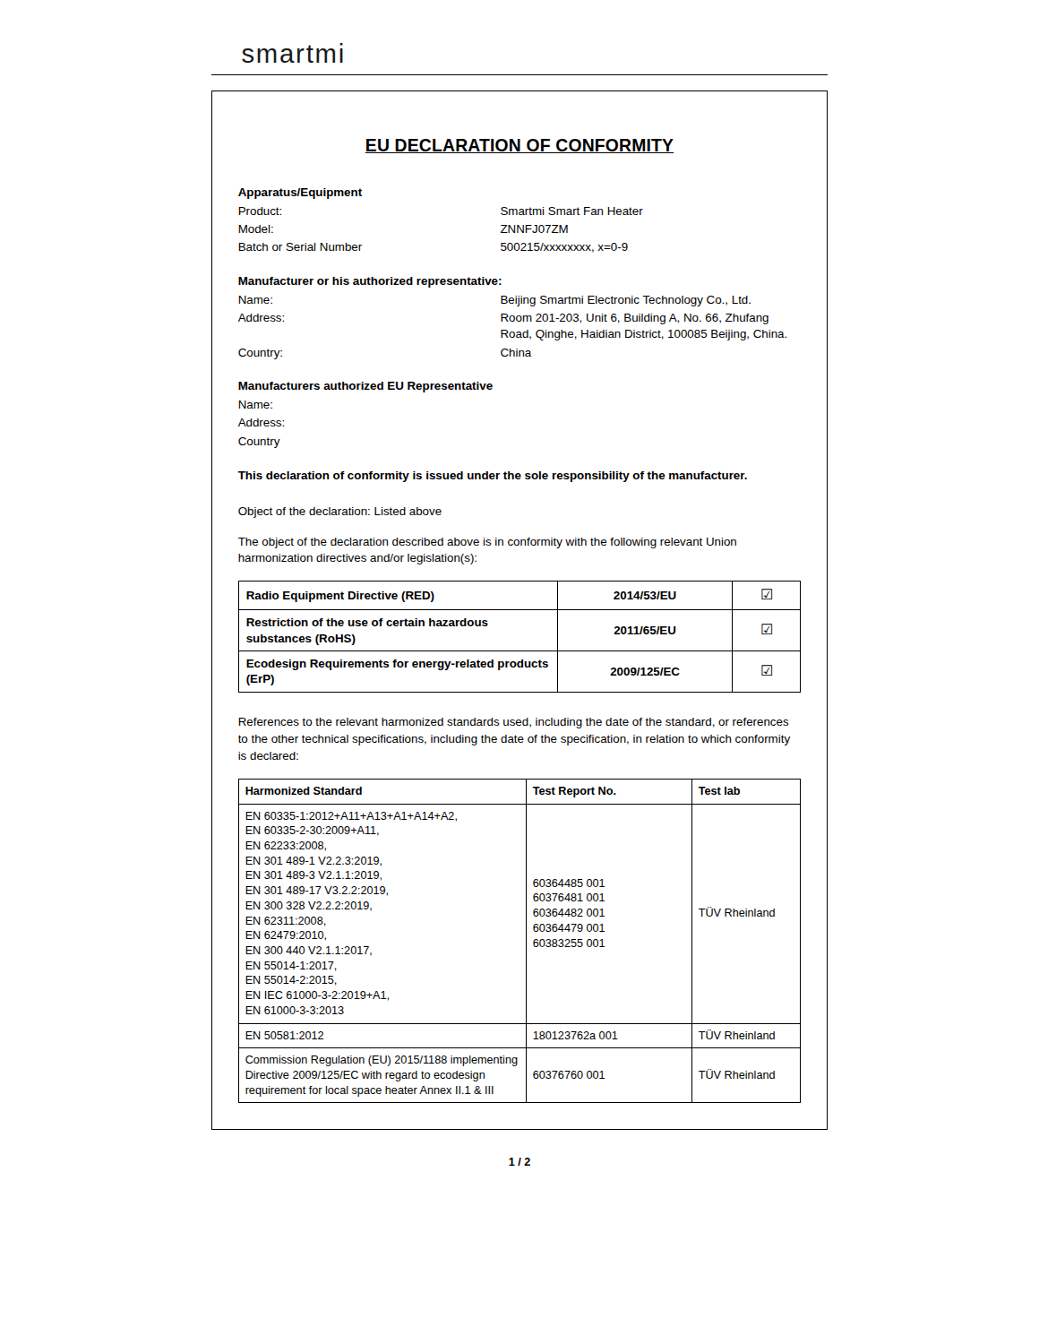smartmi
EU DECLARATION OF CONFORMITY
Apparatus/Equipment
| Product: | Smartmi Smart Fan Heater |
| Model: | ZNNFJ07ZM |
| Batch or Serial Number | 500215/xxxxxxxx, x=0-9 |
Manufacturer or his authorized representative:
| Name: | Beijing Smartmi Electronic Technology Co., Ltd. |
| Address: | Room 201-203, Unit 6, Building A, No. 66, Zhufang Road, Qinghe, Haidian District, 100085 Beijing, China. |
| Country: | China |
Manufacturers authorized EU Representative
| Name: | |
| Address: | |
| Country | |
This declaration of conformity is issued under the sole responsibility of the manufacturer.
Object of the declaration: Listed above
The object of the declaration described above is in conformity with the following relevant Union harmonization directives and/or legislation(s):
| Radio Equipment Directive (RED) | 2014/53/EU | ☑ |
| Restriction of the use of certain hazardous substances (RoHS) | 2011/65/EU | ☑ |
| Ecodesign Requirements for energy-related products (ErP) | 2009/125/EC | ☑ |
References to the relevant harmonized standards used, including the date of the standard, or references to the other technical specifications, including the date of the specification, in relation to which conformity is declared:
| Harmonized Standard | Test Report No. | Test lab |
| --- | --- | --- |
| EN 60335-1:2012+A11+A13+A1+A14+A2, EN 60335-2-30:2009+A11, EN 62233:2008, EN 301 489-1 V2.2.3:2019, EN 301 489-3 V2.1.1:2019, EN 301 489-17 V3.2.2:2019, EN 300 328 V2.2.2:2019, EN 62311:2008, EN 62479:2010, EN 300 440 V2.1.1:2017, EN 55014-1:2017, EN 55014-2:2015, EN IEC 61000-3-2:2019+A1, EN 61000-3-3:2013 | 60364485 001 60376481 001 60364482 001 60364479 001 60383255 001 | TÜV Rheinland |
| EN 50581:2012 | 180123762a 001 | TÜV Rheinland |
| Commission Regulation (EU) 2015/1188 implementing Directive 2009/125/EC with regard to ecodesign requirement for local space heater Annex II.1 & III | 60376760 001 | TÜV Rheinland |
1 / 2